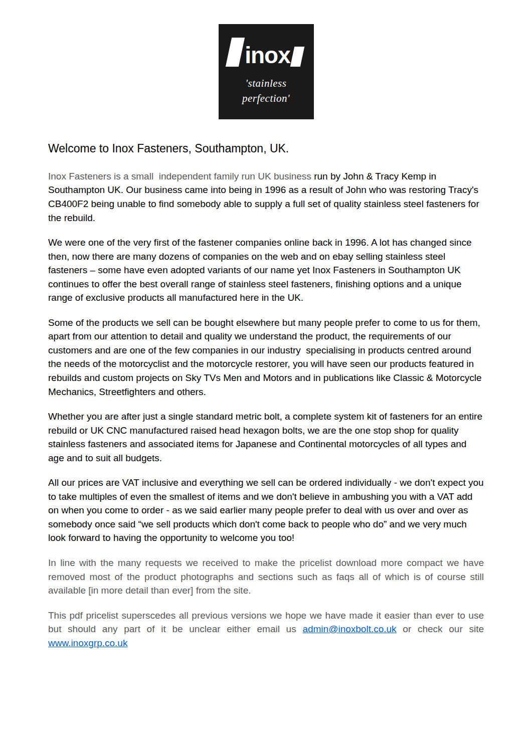inox
'stainless perfection'
Welcome to Inox Fasteners, Southampton, UK.
Inox Fasteners is a small independent family run UK business run by John & Tracy Kemp in Southampton UK. Our business came into being in 1996 as a result of John who was restoring Tracy's CB400F2 being unable to find somebody able to supply a full set of quality stainless steel fasteners for the rebuild.
We were one of the very first of the fastener companies online back in 1996. A lot has changed since then, now there are many dozens of companies on the web and on ebay selling stainless steel fasteners – some have even adopted variants of our name yet Inox Fasteners in Southampton UK continues to offer the best overall range of stainless steel fasteners, finishing options and a unique range of exclusive products all manufactured here in the UK.
Some of the products we sell can be bought elsewhere but many people prefer to come to us for them, apart from our attention to detail and quality we understand the product, the requirements of our customers and are one of the few companies in our industry specialising in products centred around the needs of the motorcyclist and the motorcycle restorer, you will have seen our products featured in rebuilds and custom projects on Sky TVs Men and Motors and in publications like Classic & Motorcycle Mechanics, Streetfighters and others.
Whether you are after just a single standard metric bolt, a complete system kit of fasteners for an entire rebuild or UK CNC manufactured raised head hexagon bolts, we are the one stop shop for quality stainless fasteners and associated items for Japanese and Continental motorcycles of all types and age and to suit all budgets.
All our prices are VAT inclusive and everything we sell can be ordered individually - we don't expect you to take multiples of even the smallest of items and we don't believe in ambushing you with a VAT add on when you come to order - as we said earlier many people prefer to deal with us over and over as somebody once said “we sell products which don't come back to people who do” and we very much look forward to having the opportunity to welcome you too!
In line with the many requests we received to make the pricelist download more compact we have removed most of the product photographs and sections such as faqs all of which is of course still available [in more detail than ever] from the site.
This pdf pricelist superscedes all previous versions we hope we have made it easier than ever to use but should any part of it be unclear either email us admin@inoxbolt.co.uk or check our site www.inoxgrp.co.uk